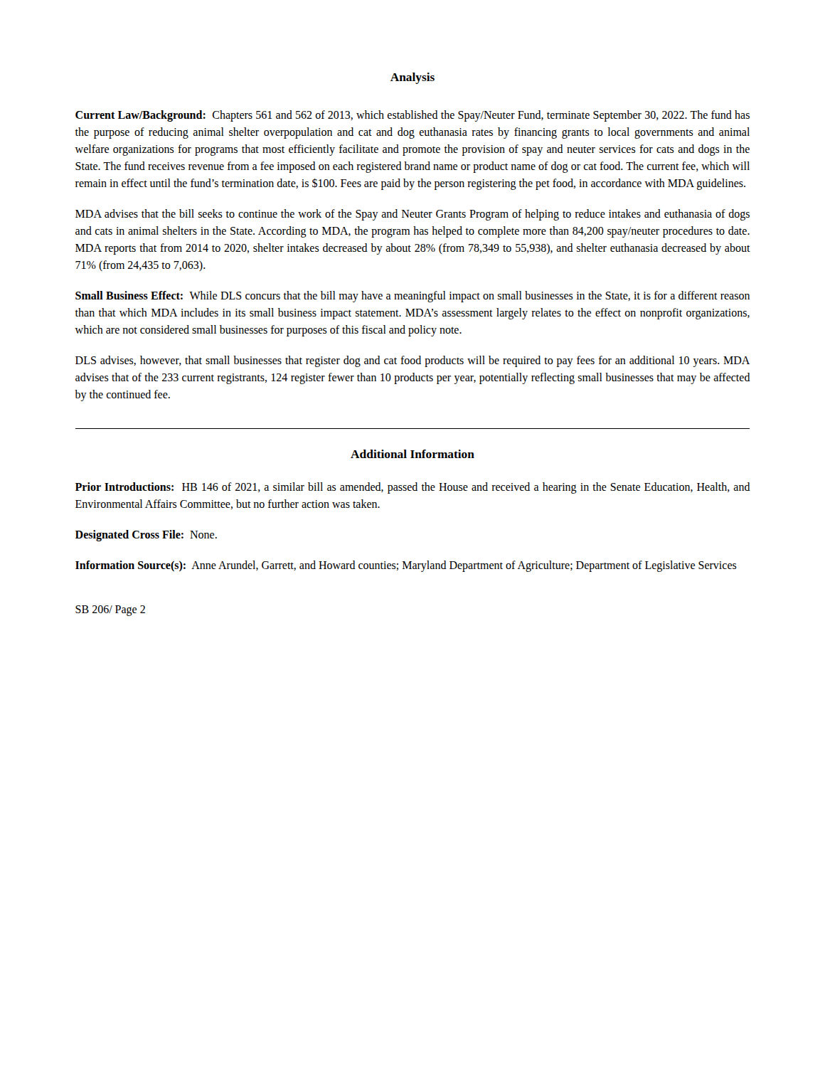Analysis
Current Law/Background: Chapters 561 and 562 of 2013, which established the Spay/Neuter Fund, terminate September 30, 2022. The fund has the purpose of reducing animal shelter overpopulation and cat and dog euthanasia rates by financing grants to local governments and animal welfare organizations for programs that most efficiently facilitate and promote the provision of spay and neuter services for cats and dogs in the State. The fund receives revenue from a fee imposed on each registered brand name or product name of dog or cat food. The current fee, which will remain in effect until the fund’s termination date, is $100. Fees are paid by the person registering the pet food, in accordance with MDA guidelines.
MDA advises that the bill seeks to continue the work of the Spay and Neuter Grants Program of helping to reduce intakes and euthanasia of dogs and cats in animal shelters in the State. According to MDA, the program has helped to complete more than 84,200 spay/neuter procedures to date. MDA reports that from 2014 to 2020, shelter intakes decreased by about 28% (from 78,349 to 55,938), and shelter euthanasia decreased by about 71% (from 24,435 to 7,063).
Small Business Effect: While DLS concurs that the bill may have a meaningful impact on small businesses in the State, it is for a different reason than that which MDA includes in its small business impact statement. MDA’s assessment largely relates to the effect on nonprofit organizations, which are not considered small businesses for purposes of this fiscal and policy note.
DLS advises, however, that small businesses that register dog and cat food products will be required to pay fees for an additional 10 years. MDA advises that of the 233 current registrants, 124 register fewer than 10 products per year, potentially reflecting small businesses that may be affected by the continued fee.
Additional Information
Prior Introductions: HB 146 of 2021, a similar bill as amended, passed the House and received a hearing in the Senate Education, Health, and Environmental Affairs Committee, but no further action was taken.
Designated Cross File: None.
Information Source(s): Anne Arundel, Garrett, and Howard counties; Maryland Department of Agriculture; Department of Legislative Services
SB 206/ Page 2